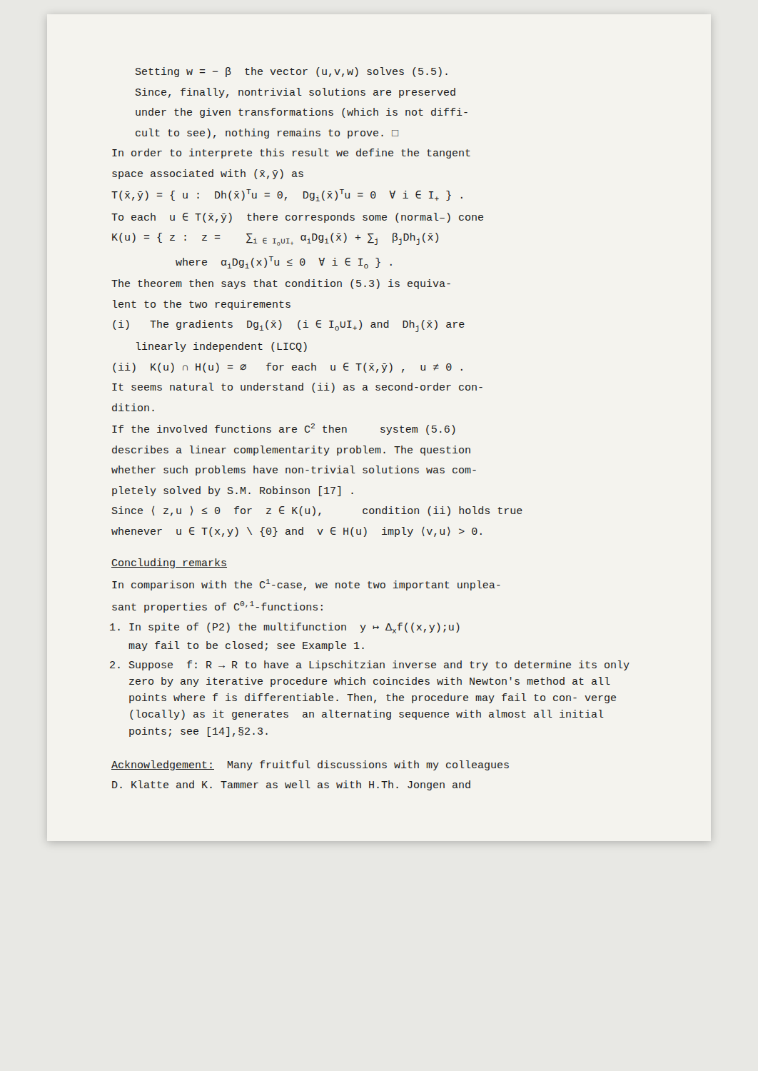Setting w = − β the vector (u,v,w) solves (5.5).
Since, finally, nontrivial solutions are preserved
under the given transformations (which is not diffi-
cult to see), nothing remains to prove. □
In order to interprete this result we define the tangent
space associated with (x̄,ȳ) as
T(x̄,ȳ) = { u : Dh(x̄)Tu = 0, Dgi(x̄)Tu = 0 ∀ i ∈ I+ } .
To each u ∈ T(x̄,ȳ) there corresponds some (normal–) cone
K(u) = { z : z = ∑i ∈ Io∪I+ αiDgi(x̄) + ∑j βjDhj(x̄)
where αiDgi(x)Tu ≤ 0 ∀ i ∈ Io } .
The theorem then says that condition (5.3) is equiva-
lent to the two requirements
(i) The gradients Dgi(x̄) (i ∈ Io∪I+) and Dhj(x̄) are
linearly independent (LICQ)
(ii) K(u) ∩ H(u) = ∅ for each u ∈ T(x̄,ȳ) , u ≠ 0 .
It seems natural to understand (ii) as a second-order con-
dition.
If the involved functions are C2 then system (5.6)
describes a linear complementarity problem. The question
whether such problems have non-trivial solutions was com-
pletely solved by S.M. Robinson [17] .
Since ⟨ z,u ⟩ ≤ 0 for z ∈ K(u), condition (ii) holds true
whenever u ∈ T(x,y) \ {0} and v ∈ H(u) imply ⟨v,u⟩ > 0.
Concluding remarks
In comparison with the C1-case, we note two important unplea-
sant properties of C0,1-functions:
In spite of (P2) the multifunction y ↦ Δxf((x,y);u)
may fail to be closed; see Example 1.
Suppose f: R → R to have a Lipschitzian inverse and try to determine its only zero by any iterative procedure which coincides with Newton's method at all points where f is differentiable. Then, the procedure may fail to con- verge (locally) as it generates an alternating sequence with almost all initial points; see [14],§2.3.
Acknowledgement: Many fruitful discussions with my colleagues
D. Klatte and K. Tammer as well as with H.Th. Jongen and